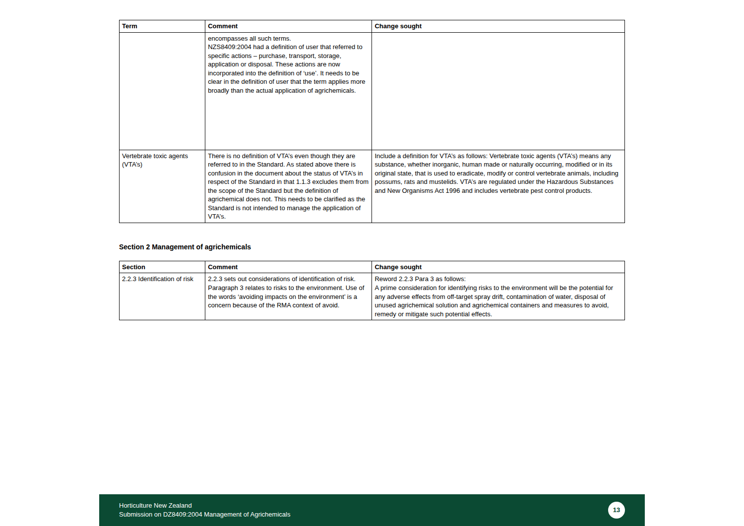| Term | Comment | Change sought |
| --- | --- | --- |
| | encompasses all such terms. NZS8409:2004 had a definition of user that referred to specific actions – purchase, transport, storage, application or disposal. These actions are now incorporated into the definition of ‘use’. It needs to be clear in the definition of user that the term applies more broadly than the actual application of agrichemicals. | |
| Vertebrate toxic agents (VTA’s) | There is no definition of VTA’s even though they are referred to in the Standard. As stated above there is confusion in the document about the status of VTA’s in respect of the Standard in that 1.1.3 excludes them from the scope of the Standard but the definition of agrichemical does not. This needs to be clarified as the Standard is not intended to manage the application of VTA’s. | Include a definition for VTA’s as follows: Vertebrate toxic agents (VTA’s) means any substance, whether inorganic, human made or naturally occurring, modified or in its original state, that is used to eradicate, modify or control vertebrate animals, including possums, rats and mustelids. VTA’s are regulated under the Hazardous Substances and New Organisms Act 1996 and includes vertebrate pest control products. |
Section 2 Management of agrichemicals
| Section | Comment | Change sought |
| --- | --- | --- |
| 2.2.3 Identification of risk | 2.2.3 sets out considerations of identification of risk. Paragraph 3 relates to risks to the environment. Use of the words ‘avoiding impacts on the environment’ is a concern because of the RMA context of avoid. | Reword 2.2.3 Para 3 as follows: A prime consideration for identifying risks to the environment will be the potential for any adverse effects from off-target spray drift, contamination of water, disposal of unused agrichemical solution and agrichemical containers and measures to avoid, remedy or mitigate such potential effects. |
Horticulture New Zealand
Submission on DZ8409:2004 Management of Agrichemicals
13